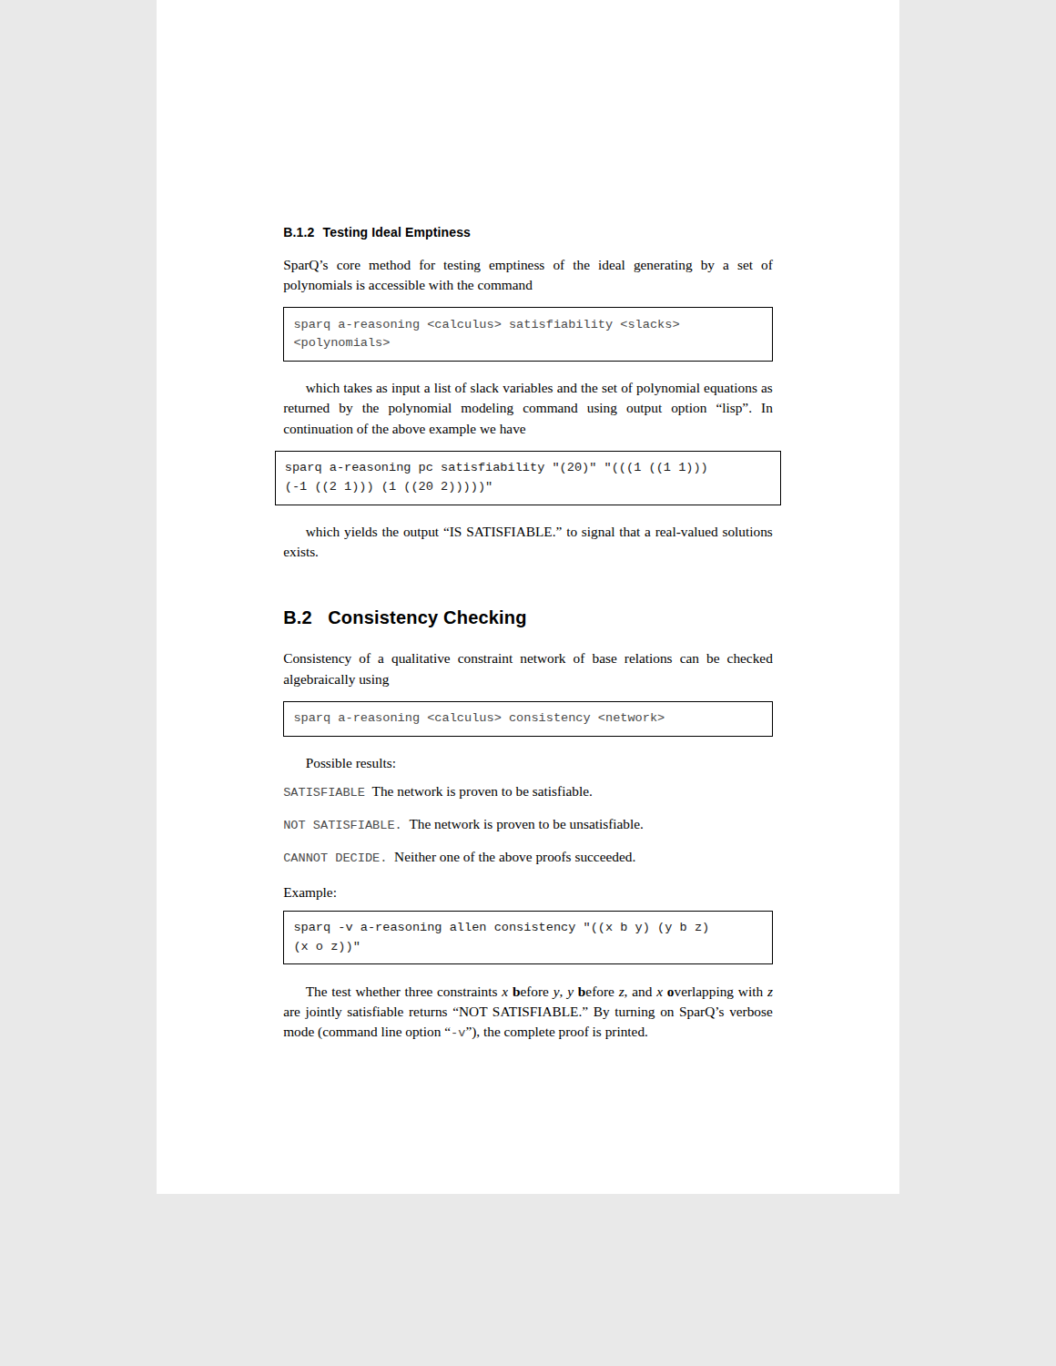B.1.2 Testing Ideal Emptiness
SparQ’s core method for testing emptiness of the ideal generating by a set of polynomials is accessible with the command
sparq a-reasoning <calculus> satisfiability <slacks> <polynomials>
which takes as input a list of slack variables and the set of polynomial equations as returned by the polynomial modeling command using output option “lisp”. In continuation of the above example we have
sparq a-reasoning pc satisfiability "(20)" "(((1 ((1 1))) (-1 ((2 1))) (1 ((20 2)))))"
which yields the output “IS SATISFIABLE.” to signal that a real-valued solutions exists.
B.2 Consistency Checking
Consistency of a qualitative constraint network of base relations can be checked algebraically using
sparq a-reasoning <calculus> consistency <network>
Possible results:
SATISFIABLE
The network is proven to be satisfiable.
NOT SATISFIABLE.
The network is proven to be unsatisfiable.
CANNOT DECIDE.
Neither one of the above proofs succeeded.
Example:
sparq -v a-reasoning allen consistency "((x b y) (y b z) (x o z))"
The test whether three constraints x before y, y before z, and x overlapping with z are jointly satisfiable returns “NOT SATISFIABLE.” By turning on SparQ’s verbose mode (command line option “-v”), the complete proof is printed.